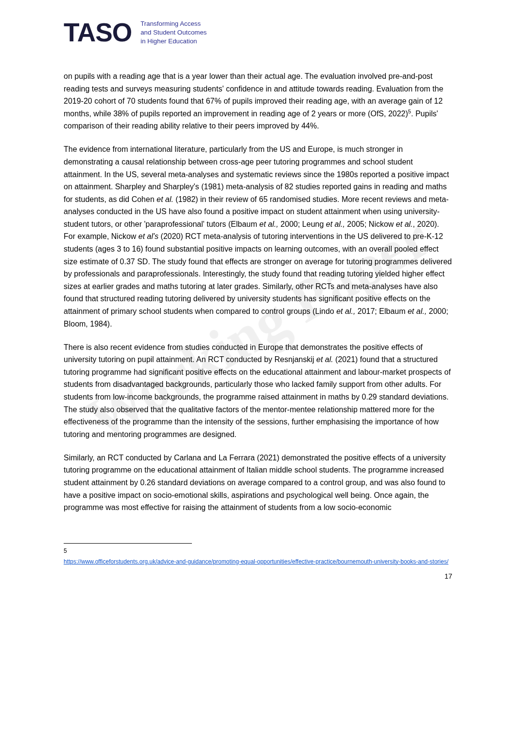Working Paper
TASO
Transforming Access and Student Outcomes in Higher Education
on pupils with a reading age that is a year lower than their actual age. The evaluation involved pre-and-post reading tests and surveys measuring students' confidence in and attitude towards reading. Evaluation from the 2019-20 cohort of 70 students found that 67% of pupils improved their reading age, with an average gain of 12 months, while 38% of pupils reported an improvement in reading age of 2 years or more (OfS, 2022)5. Pupils' comparison of their reading ability relative to their peers improved by 44%.
The evidence from international literature, particularly from the US and Europe, is much stronger in demonstrating a causal relationship between cross-age peer tutoring programmes and school student attainment. In the US, several meta-analyses and systematic reviews since the 1980s reported a positive impact on attainment. Sharpley and Sharpley's (1981) meta-analysis of 82 studies reported gains in reading and maths for students, as did Cohen et al. (1982) in their review of 65 randomised studies. More recent reviews and meta-analyses conducted in the US have also found a positive impact on student attainment when using university-student tutors, or other 'paraprofessional' tutors (Elbaum et al., 2000; Leung et al., 2005; Nickow et al., 2020). For example, Nickow et al's (2020) RCT meta-analysis of tutoring interventions in the US delivered to pre-K-12 students (ages 3 to 16) found substantial positive impacts on learning outcomes, with an overall pooled effect size estimate of 0.37 SD. The study found that effects are stronger on average for tutoring programmes delivered by professionals and paraprofessionals. Interestingly, the study found that reading tutoring yielded higher effect sizes at earlier grades and maths tutoring at later grades. Similarly, other RCTs and meta-analyses have also found that structured reading tutoring delivered by university students has significant positive effects on the attainment of primary school students when compared to control groups (Lindo et al., 2017; Elbaum et al., 2000; Bloom, 1984).
There is also recent evidence from studies conducted in Europe that demonstrates the positive effects of university tutoring on pupil attainment. An RCT conducted by Resnjanskij et al. (2021) found that a structured tutoring programme had significant positive effects on the educational attainment and labour-market prospects of students from disadvantaged backgrounds, particularly those who lacked family support from other adults. For students from low-income backgrounds, the programme raised attainment in maths by 0.29 standard deviations. The study also observed that the qualitative factors of the mentor-mentee relationship mattered more for the effectiveness of the programme than the intensity of the sessions, further emphasising the importance of how tutoring and mentoring programmes are designed.
Similarly, an RCT conducted by Carlana and La Ferrara (2021) demonstrated the positive effects of a university tutoring programme on the educational attainment of Italian middle school students. The programme increased student attainment by 0.26 standard deviations on average compared to a control group, and was also found to have a positive impact on socio-emotional skills, aspirations and psychological well being. Once again, the programme was most effective for raising the attainment of students from a low socio-economic
5
https://www.officeforstudents.org.uk/advice-and-guidance/promoting-equal-opportunities/effective-practice/bournemouth-university-books-and-stories/
17